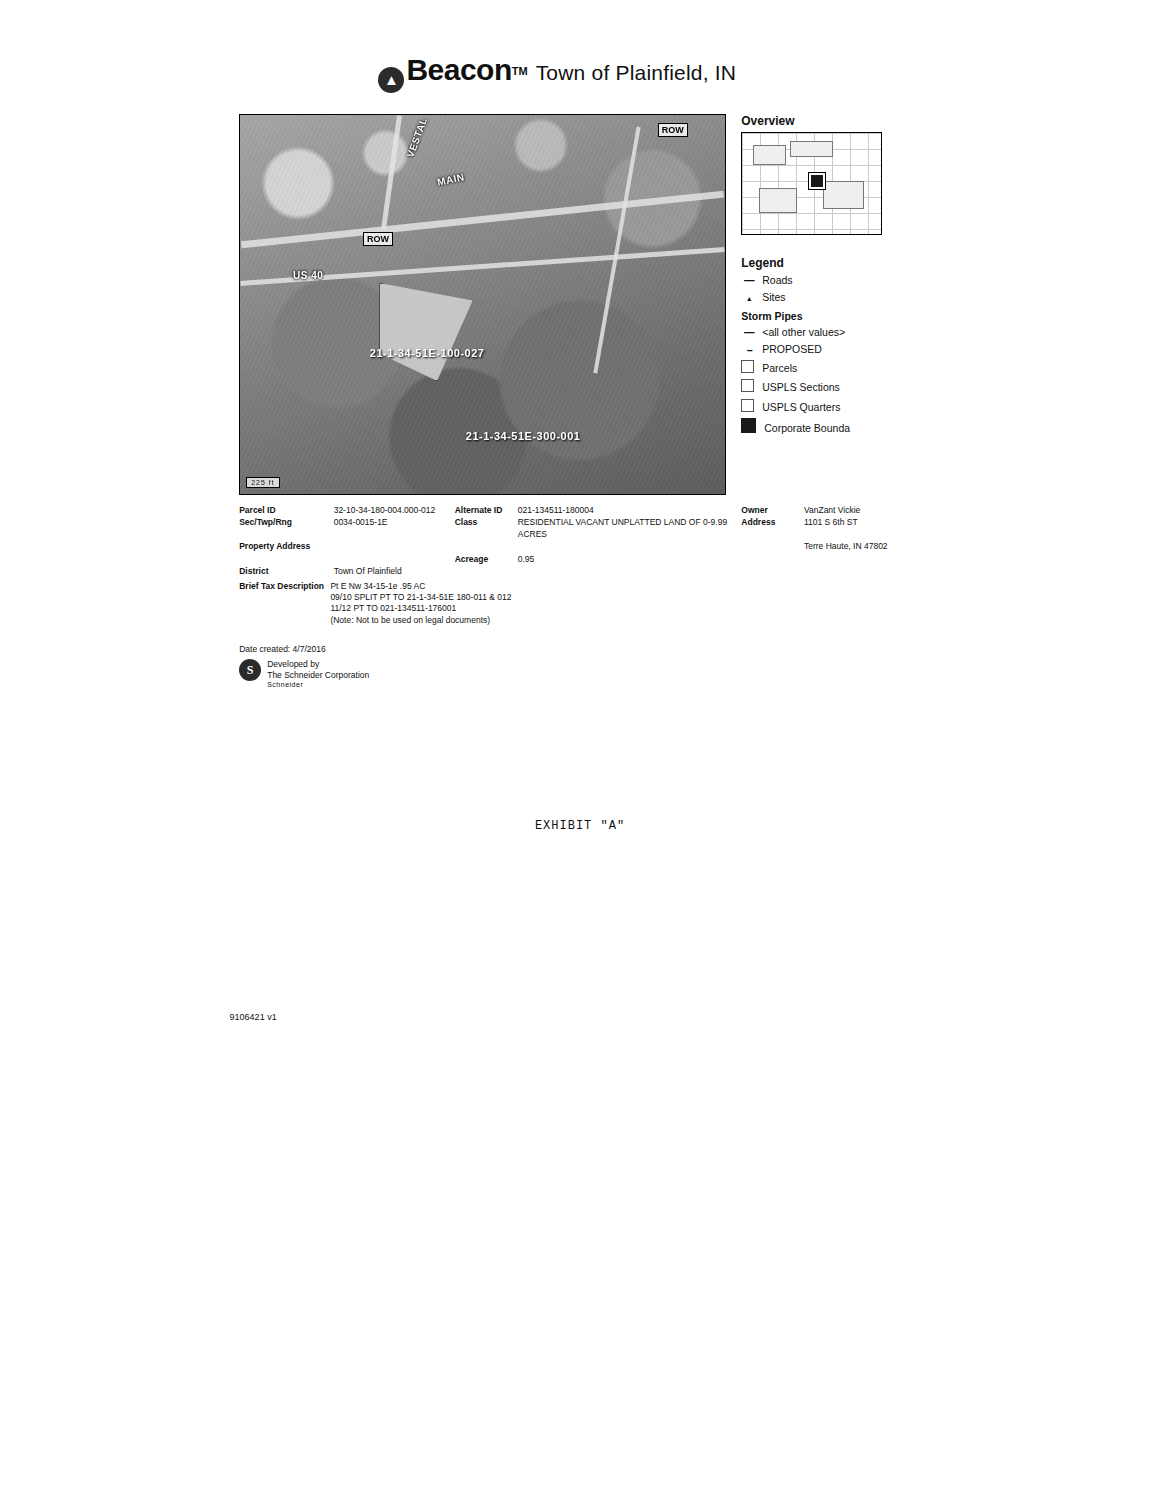▲Beacon TM Town of Plainfield, IN
VESTAL
MAIN
US 40
ROW
ROW
21-1-34-51E-100-027
21-1-34-51E-300-001
225 ft
Overview
Legend
Roads
Sites
Storm Pipes
<all other values>
PROPOSED
Parcels
USPLS Sections
USPLS Quarters
Corporate Bounda
| Parcel ID | 32-10-34-180-004.000-012 | Alternate ID | 021-134511-180004 | Owner | VanZant Vickie |
| Sec/Twp/Rng | 0034-0015-1E | Class | RESIDENTIAL VACANT UNPLATTED LAND OF 0-9.99 ACRES | Address | 1101 S 6th ST |
| Property Address | | | | | Terre Haute, IN 47802 |
| | | Acreage | 0.95 | | |
| District | Town Of Plainfield |
Brief Tax Description Pt E Nw 34-15-1e .95 AC
09/10 SPLIT PT TO 21-1-34-51E 180-011 & 012
11/12 PT TO 021-134511-176001
(Note: Not to be used on legal documents)
Date created: 4/7/2016
S
Developed by
The Schneider Corporation
Schneider
EXHIBIT "A"
9106421 v1